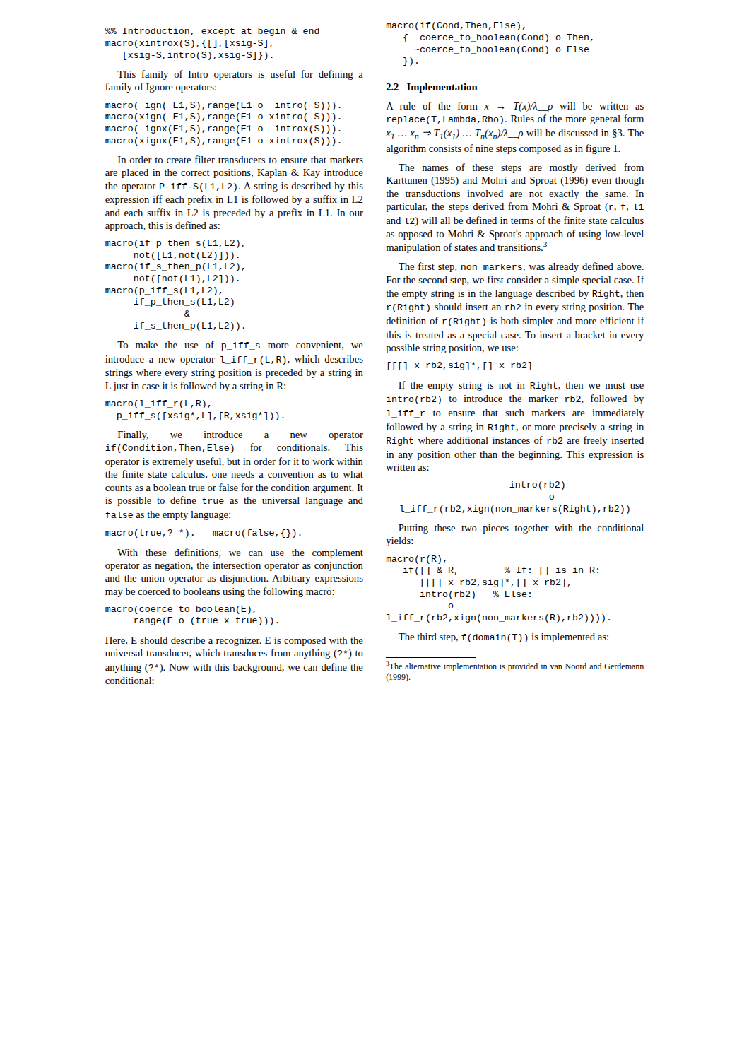%% Introduction, except at begin & end
macro(xintrox(S),{[],[xsig-S],
   [xsig-S,intro(S),xsig-S]}).
This family of Intro operators is useful for defining a family of Ignore operators:
macro( ign( E1,S),range(E1 o  intro( S))).
macro(xign( E1,S),range(E1 o xintro( S))).
macro( ignx(E1,S),range(E1 o  introx(S))).
macro(xignx(E1,S),range(E1 o xintrox(S))).
In order to create filter transducers to ensure that markers are placed in the correct positions, Kaplan & Kay introduce the operator P-iff-S(L1,L2). A string is described by this expression iff each prefix in L1 is followed by a suffix in L2 and each suffix in L2 is preceded by a prefix in L1. In our approach, this is defined as:
macro(if_p_then_s(L1,L2),
     not([L1,not(L2)])).
macro(if_s_then_p(L1,L2),
     not([not(L1),L2])).
macro(p_iff_s(L1,L2),
     if_p_then_s(L1,L2)
              &
     if_s_then_p(L1,L2)).
To make the use of p_iff_s more convenient, we introduce a new operator l_iff_r(L,R), which describes strings where every string position is preceded by a string in L just in case it is followed by a string in R:
macro(l_iff_r(L,R),
  p_iff_s([xsig*,L],[R,xsig*])).
Finally, we introduce a new operator if(Condition,Then,Else) for conditionals. This operator is extremely useful, but in order for it to work within the finite state calculus, one needs a convention as to what counts as a boolean true or false for the condition argument. It is possible to define true as the universal language and false as the empty language:
macro(true,? *).   macro(false,{}).
With these definitions, we can use the complement operator as negation, the intersection operator as conjunction and the union operator as disjunction. Arbitrary expressions may be coerced to booleans using the following macro:
macro(coerce_to_boolean(E),
     range(E o (true x true))).
Here, E should describe a recognizer. E is composed with the universal transducer, which transduces from anything (?*) to anything (?*). Now with this background, we can define the conditional:
macro(if(Cond,Then,Else),
   {  coerce_to_boolean(Cond) o Then,
     ~coerce_to_boolean(Cond) o Else
   }).
2.2 Implementation
A rule of the form x → T(x)/λ__ρ will be written as replace(T,Lambda,Rho). Rules of the more general form x1 … xn ⇒ T1(x1) … Tn(xn)/λ__ρ will be discussed in §3. The algorithm consists of nine steps composed as in figure 1.
The names of these steps are mostly derived from Karttunen (1995) and Mohri and Sproat (1996) even though the transductions involved are not exactly the same. In particular, the steps derived from Mohri & Sproat (r, f, l1 and l2) will all be defined in terms of the finite state calculus as opposed to Mohri & Sproat's approach of using low-level manipulation of states and transitions.3
The first step, non_markers, was already defined above. For the second step, we first consider a simple special case. If the empty string is in the language described by Right, then r(Right) should insert an rb2 in every string position. The definition of r(Right) is both simpler and more efficient if this is treated as a special case. To insert a bracket in every possible string position, we use:
[[[] x rb2,sig]*,[] x rb2]
If the empty string is not in Right, then we must use intro(rb2) to introduce the marker rb2, followed by l_iff_r to ensure that such markers are immediately followed by a string in Right, or more precisely a string in Right where additional instances of rb2 are freely inserted in any position other than the beginning. This expression is written as:
        intro(rb2)
             o
l_iff_r(rb2,xign(non_markers(Right),rb2))
Putting these two pieces together with the conditional yields:
macro(r(R),
   if([] & R,        % If: [] is in R:
      [[[] x rb2,sig]*,[] x rb2],
      intro(rb2)   % Else:
           o
l_iff_r(rb2,xign(non_markers(R),rb2)))).
The third step, f(domain(T)) is implemented as:
3The alternative implementation is provided in van Noord and Gerdemann (1999).